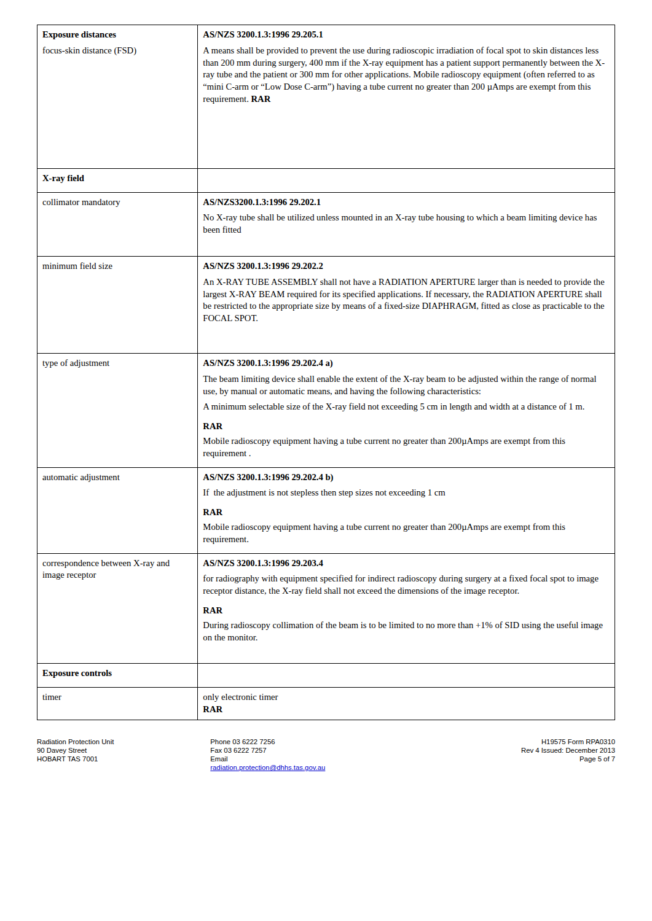| Exposure distances focus-skin distance (FSD) | AS/NZS 3200.1.3:1996 29.205.1 A means shall be provided to prevent the use during radioscopic irradiation of focal spot to skin distances less than 200 mm during surgery, 400 mm if the X-ray equipment has a patient support permanently between the X-ray tube and the patient or 300 mm for other applications. Mobile radioscopy equipment (often referred to as “mini C-arm or “Low Dose C-arm”) having a tube current no greater than 200 µAmps are exempt from this requirement. RAR |
| X-ray field | |
| collimator mandatory | AS/NZS3200.1.3:1996 29.202.1 No X-ray tube shall be utilized unless mounted in an X-ray tube housing to which a beam limiting device has been fitted |
| minimum field size | AS/NZS 3200.1.3:1996 29.202.2 An X-RAY TUBE ASSEMBLY shall not have a RADIATION APERTURE larger than is needed to provide the largest X-RAY BEAM required for its specified applications. If necessary, the RADIATION APERTURE shall be restricted to the appropriate size by means of a fixed-size DIAPHRAGM, fitted as close as practicable to the FOCAL SPOT. |
| type of adjustment | AS/NZS 3200.1.3:1996 29.202.4 a) The beam limiting device shall enable the extent of the X-ray beam to be adjusted within the range of normal use, by manual or automatic means, and having the following characteristics: A minimum selectable size of the X-ray field not exceeding 5 cm in length and width at a distance of 1 m. RAR Mobile radioscopy equipment having a tube current no greater than 200µAmps are exempt from this requirement . |
| automatic adjustment | AS/NZS 3200.1.3:1996 29.202.4 b) If the adjustment is not stepless then step sizes not exceeding 1 cm RAR Mobile radioscopy equipment having a tube current no greater than 200µAmps are exempt from this requirement. |
| correspondence between X-ray and image receptor | AS/NZS 3200.1.3:1996 29.203.4 for radiography with equipment specified for indirect radioscopy during surgery at a fixed focal spot to image receptor distance, the X-ray field shall not exceed the dimensions of the image receptor. RAR During radioscopy collimation of the beam is to be limited to no more than +1% of SID using the useful image on the monitor. |
| Exposure controls | |
| timer | only electronic timer RAR |
| Radiation Protection Unit 90 Davey Street HOBART TAS 7001 | Phone 03 6222 7256 Fax 03 6222 7257 Email radiation.protection@dhhs.tas.gov.au | H19575 Form RPA0310 Rev 4 Issued: December 2013 Page 5 of 7 |